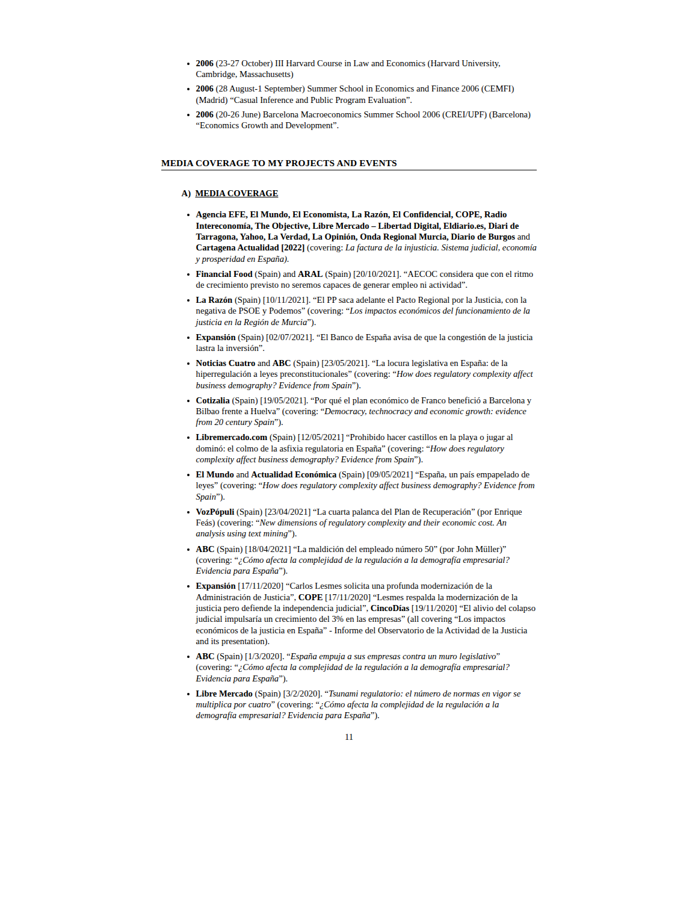2006 (23-27 October) III Harvard Course in Law and Economics (Harvard University, Cambridge, Massachusetts)
2006 (28 August-1 September) Summer School in Economics and Finance 2006 (CEMFI) (Madrid) “Casual Inference and Public Program Evaluation”.
2006 (20-26 June) Barcelona Macroeconomics Summer School 2006 (CREI/UPF) (Barcelona) “Economics Growth and Development”.
MEDIA COVERAGE TO MY PROJECTS AND EVENTS
A) MEDIA COVERAGE
Agencia EFE, El Mundo, El Economista, La Razón, El Confidencial, COPE, Radio Intereconomía, The Objective, Libre Mercado – Libertad Digital, Eldiario.es, Diari de Tarragona, Yahoo, La Verdad, La Opinión, Onda Regional Murcia, Diario de Burgos and Cartagena Actualidad [2022] (covering: La factura de la injusticia. Sistema judicial, economía y prosperidad en España).
Financial Food (Spain) and ARAL (Spain) [20/10/2021]. “AECOC considera que con el ritmo de crecimiento previsto no seremos capaces de generar empleo ni actividad”.
La Razón (Spain) [10/11/2021]. “El PP saca adelante el Pacto Regional por la Justicia, con la negativa de PSOE y Podemos” (covering: “Los impactos económicos del funcionamiento de la justicia en la Región de Murcia”).
Expansión (Spain) [02/07/2021]. “El Banco de España avisa de que la congestión de la justicia lastra la inversión”.
Noticias Cuatro and ABC (Spain) [23/05/2021]. “La locura legislativa en España: de la hiperregulación a leyes preconstitucionales” (covering: “How does regulatory complexity affect business demography? Evidence from Spain”).
Cotizalia (Spain) [19/05/2021]. “Por qué el plan económico de Franco benefició a Barcelona y Bilbao frente a Huelva” (covering: “Democracy, technocracy and economic growth: evidence from 20 century Spain”).
Libremercado.com (Spain) [12/05/2021] “Prohibido hacer castillos en la playa o jugar al dominó: el colmo de la asfixia regulatoria en España” (covering: “How does regulatory complexity affect business demography? Evidence from Spain”).
El Mundo and Actualidad Económica (Spain) [09/05/2021] “España, un país empapelado de leyes” (covering: “How does regulatory complexity affect business demography? Evidence from Spain”).
VozPópuli (Spain) [23/04/2021] “La cuarta palanca del Plan de Recuperación” (por Enrique Feás) (covering: “New dimensions of regulatory complexity and their economic cost. An analysis using text mining”).
ABC (Spain) [18/04/2021] “La maldición del empleado número 50” (por John Müller)” (covering: “¿Cómo afecta la complejidad de la regulación a la demografía empresarial? Evidencia para España”).
Expansión [17/11/2020] “Carlos Lesmes solicita una profunda modernización de la Administración de Justicia”, COPE [17/11/2020] “Lesmes respalda la modernización de la justicia pero defiende la independencia judicial”, CincoDías [19/11/2020] “El alivio del colapso judicial impulsaría un crecimiento del 3% en las empresas” (all covering “Los impactos económicos de la justicia en España” - Informe del Observatorio de la Actividad de la Justicia and its presentation).
ABC (Spain) [1/3/2020]. “España empuja a sus empresas contra un muro legislativo” (covering: “¿Cómo afecta la complejidad de la regulación a la demografía empresarial? Evidencia para España”).
Libre Mercado (Spain) [3/2/2020]. “Tsunami regulatorio: el número de normas en vigor se multiplica por cuatro” (covering: “¿Cómo afecta la complejidad de la regulación a la demografía empresarial? Evidencia para España”).
11